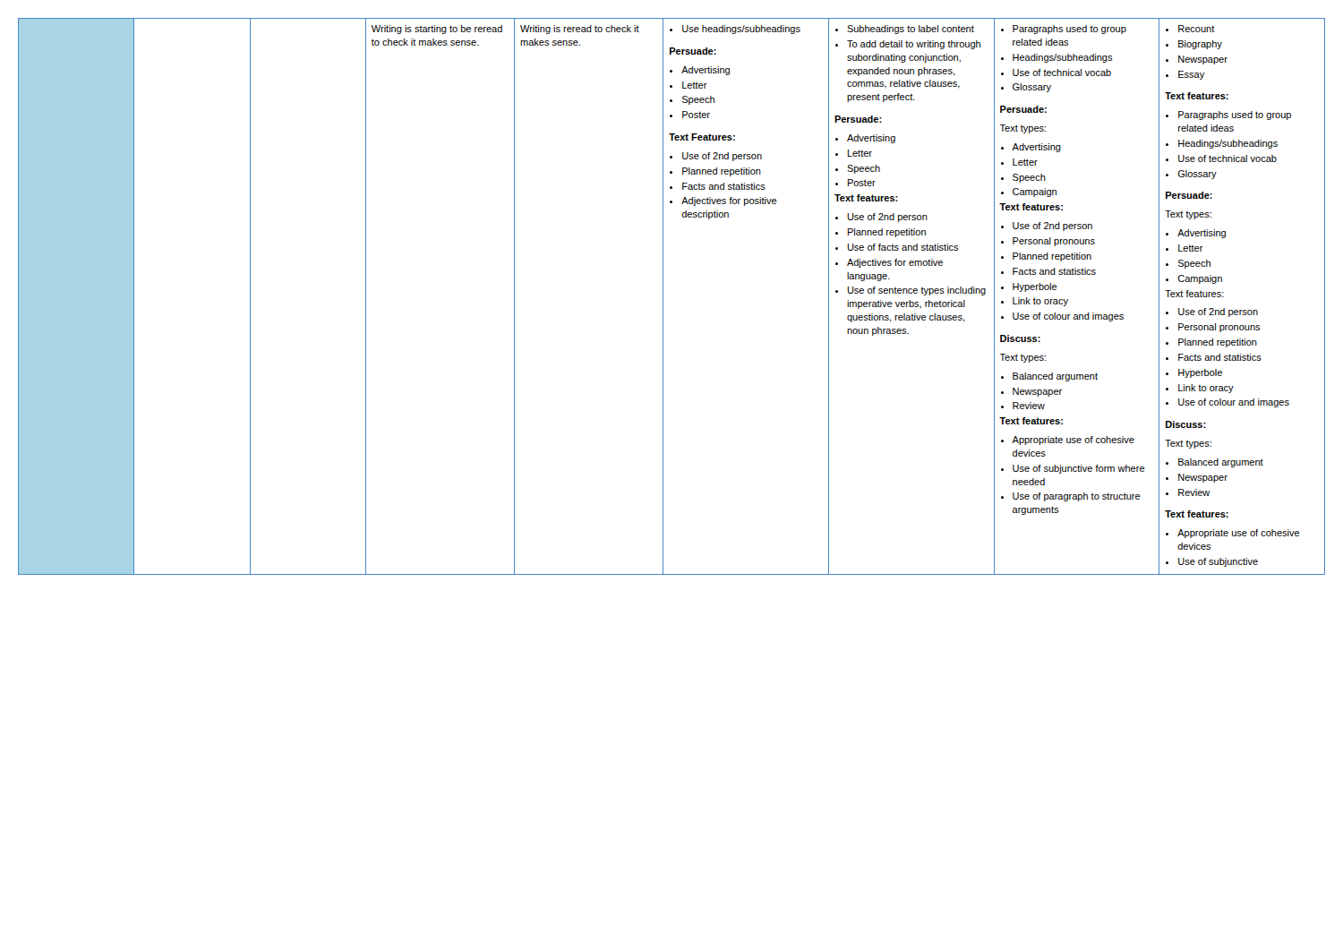| | | | Writing is starting to be reread to check it makes sense. | Writing is reread to check it makes sense. | Use headings/subheadings Persuade: Advertising Letter Speech Poster Text Features: Use of 2nd person Planned repetition Facts and statistics Adjectives for positive description | Subheadings to label content To add detail to writing through subordinating conjunction, expanded noun phrases, commas, relative clauses, present perfect. Persuade: Advertising Letter Speech Poster Text features: Use of 2nd person Planned repetition Use of facts and statistics Adjectives for emotive language. Use of sentence types including imperative verbs, rhetorical questions, relative clauses, noun phrases. | Paragraphs used to group related ideas Headings/subheadings Use of technical vocab Glossary Persuade: Text types: Advertising Letter Speech Campaign Text features: Use of 2nd person Personal pronouns Planned repetition Facts and statistics Hyperbole Link to oracy Use of colour and images Discuss: Text types: Balanced argument Newspaper Review Text features: Appropriate use of cohesive devices Use of subjunctive form where needed Use of paragraph to structure arguments | Recount Biography Newspaper Essay Text features: Paragraphs used to group related ideas Headings/subheadings Use of technical vocab Glossary Persuade: Text types: Advertising Letter Speech Campaign Text features: Use of 2nd person Personal pronouns Planned repetition Facts and statistics Hyperbole Link to oracy Use of colour and images Discuss: Text types: Balanced argument Newspaper Review Text features: Appropriate use of cohesive devices Use of subjunctive |